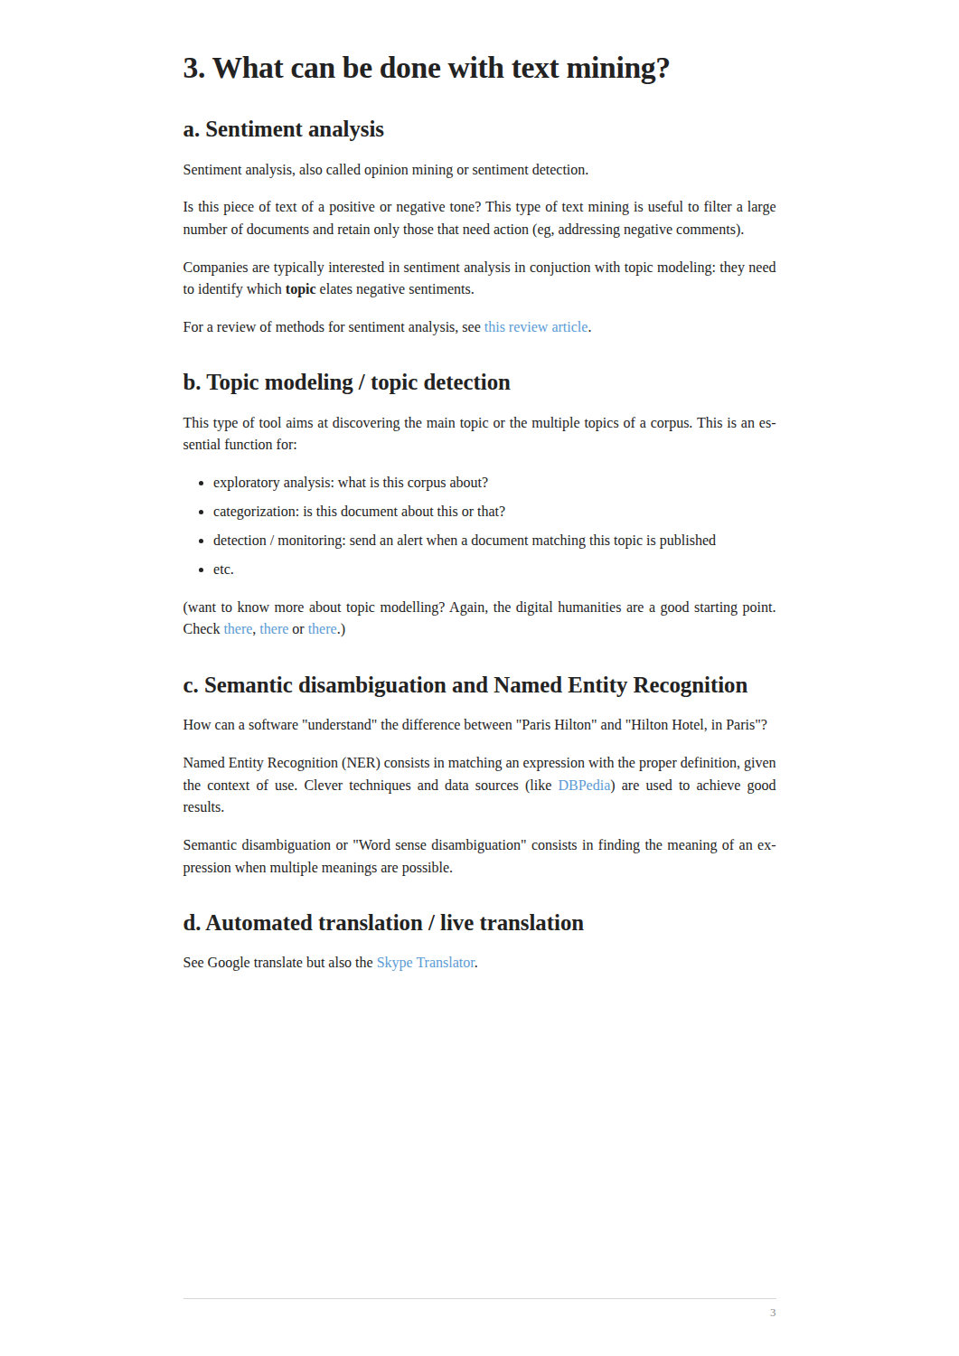3. What can be done with text mining?
a. Sentiment analysis
Sentiment analysis, also called opinion mining or sentiment detection.
Is this piece of text of a positive or negative tone? This type of text mining is useful to filter a large number of documents and retain only those that need action (eg, addressing negative comments).
Companies are typically interested in sentiment analysis in conjuction with topic modeling: they need to identify which topic elates negative sentiments.
For a review of methods for sentiment analysis, see this review article.
b. Topic modeling / topic detection
This type of tool aims at discovering the main topic or the multiple topics of a corpus. This is an essential function for:
exploratory analysis: what is this corpus about?
categorization: is this document about this or that?
detection / monitoring: send an alert when a document matching this topic is published
etc.
(want to know more about topic modelling? Again, the digital humanities are a good starting point. Check there, there or there.)
c. Semantic disambiguation and Named Entity Recognition
How can a software "understand" the difference between "Paris Hilton" and "Hilton Hotel, in Paris"?
Named Entity Recognition (NER) consists in matching an expression with the proper definition, given the context of use. Clever techniques and data sources (like DBPedia) are used to achieve good results.
Semantic disambiguation or "Word sense disambiguation" consists in finding the meaning of an expression when multiple meanings are possible.
d. Automated translation / live translation
See Google translate but also the Skype Translator.
3